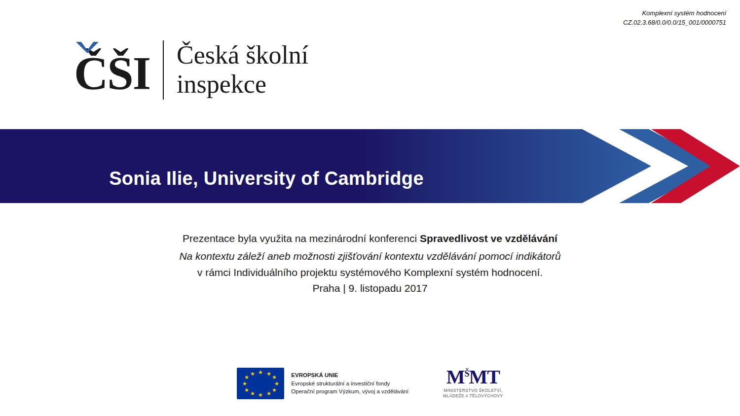Komplexní systém hodnocení
CZ.02.3.68/0.0/0.0/15_001/0000751
ČŠI
Česká školní
inspekce
Sonia Ilie, University of Cambridge
Prezentace byla využita na mezinárodní konferenci Spravedlivost ve vzdělávání
Na kontextu záleží aneb možnosti zjišťování kontextu vzdělávání pomocí indikátorů
v rámci Individuálního projektu systémového Komplexní systém hodnocení.
Praha | 9. listopadu 2017
★ ★ ★ ★ ★ ★ ★ ★ ★ ★ ★ ★
EVROPSKÁ UNIE
Evropské strukturální a investiční fondy
Operační program Výzkum, vývoj a vzdělávání
MŠMT
Ministerstvo školství,
mládeže a tělovýchovy